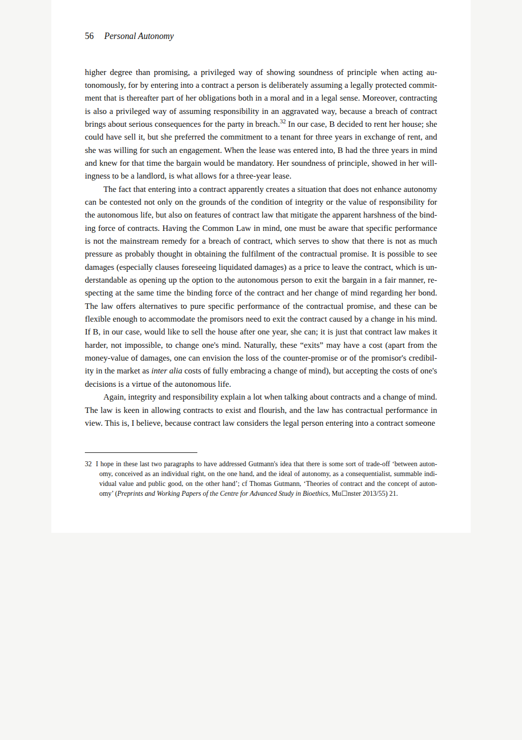56 Personal Autonomy
higher degree than promising, a privileged way of showing soundness of principle when acting autonomously, for by entering into a contract a person is deliberately assuming a legally protected commitment that is thereafter part of her obligations both in a moral and in a legal sense. Moreover, contracting is also a privileged way of assuming responsibility in an aggravated way, because a breach of contract brings about serious consequences for the party in breach.32 In our case, B decided to rent her house; she could have sell it, but she preferred the commitment to a tenant for three years in exchange of rent, and she was willing for such an engagement. When the lease was entered into, B had the three years in mind and knew for that time the bargain would be mandatory. Her soundness of principle, showed in her willingness to be a landlord, is what allows for a three-year lease.
The fact that entering into a contract apparently creates a situation that does not enhance autonomy can be contested not only on the grounds of the condition of integrity or the value of responsibility for the autonomous life, but also on features of contract law that mitigate the apparent harshness of the binding force of contracts. Having the Common Law in mind, one must be aware that specific performance is not the mainstream remedy for a breach of contract, which serves to show that there is not as much pressure as probably thought in obtaining the fulfilment of the contractual promise. It is possible to see damages (especially clauses foreseeing liquidated damages) as a price to leave the contract, which is understandable as opening up the option to the autonomous person to exit the bargain in a fair manner, respecting at the same time the binding force of the contract and her change of mind regarding her bond. The law offers alternatives to pure specific performance of the contractual promise, and these can be flexible enough to accommodate the promisors need to exit the contract caused by a change in his mind. If B, in our case, would like to sell the house after one year, she can; it is just that contract law makes it harder, not impossible, to change one's mind. Naturally, these “exits” may have a cost (apart from the money-value of damages, one can envision the loss of the counter-promise or of the promisor's credibility in the market as inter alia costs of fully embracing a change of mind), but accepting the costs of one's decisions is a virtue of the autonomous life.
Again, integrity and responsibility explain a lot when talking about contracts and a change of mind. The law is keen in allowing contracts to exist and flourish, and the law has contractual performance in view. This is, I believe, because contract law considers the legal person entering into a contract someone
32 I hope in these last two paragraphs to have addressed Gutmann's idea that there is some sort of trade-off ‘between autonomy, conceived as an individual right, on the one hand, and the ideal of autonomy, as a consequentialist, summable individual value and public good, on the other hand’; cf Thomas Gutmann, ‘Theories of contract and the concept of autonomy’ (Preprints and Working Papers of the Centre for Advanced Study in Bioethics, Mu☐nster 2013/55) 21.